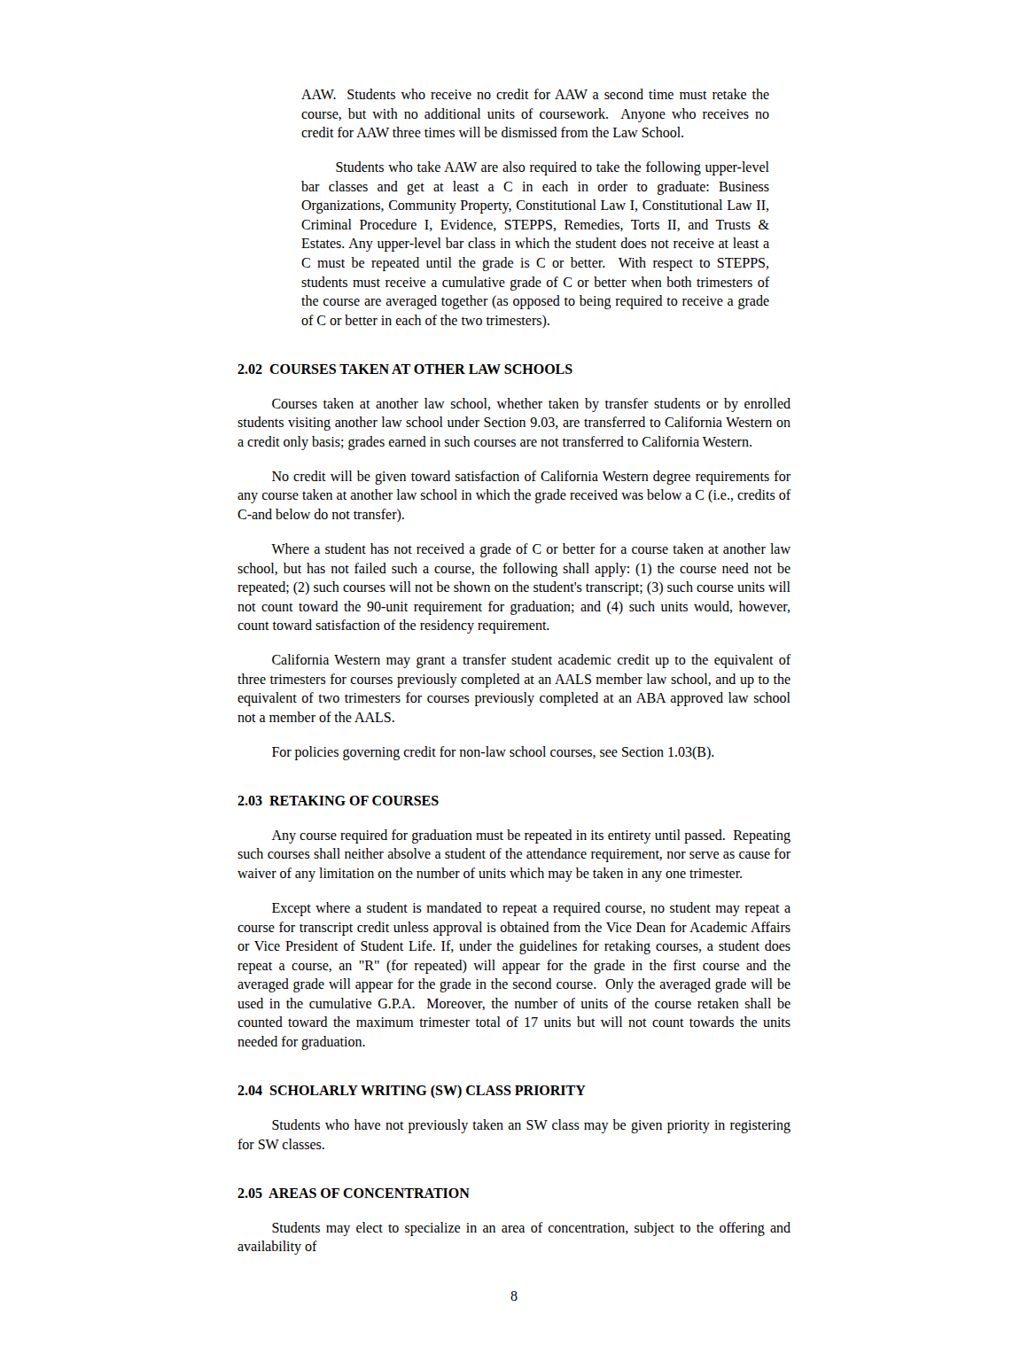AAW. Students who receive no credit for AAW a second time must retake the course, but with no additional units of coursework. Anyone who receives no credit for AAW three times will be dismissed from the Law School.
Students who take AAW are also required to take the following upper-level bar classes and get at least a C in each in order to graduate: Business Organizations, Community Property, Constitutional Law I, Constitutional Law II, Criminal Procedure I, Evidence, STEPPS, Remedies, Torts II, and Trusts & Estates. Any upper-level bar class in which the student does not receive at least a C must be repeated until the grade is C or better. With respect to STEPPS, students must receive a cumulative grade of C or better when both trimesters of the course are averaged together (as opposed to being required to receive a grade of C or better in each of the two trimesters).
2.02 Courses Taken at Other Law Schools
Courses taken at another law school, whether taken by transfer students or by enrolled students visiting another law school under Section 9.03, are transferred to California Western on a credit only basis; grades earned in such courses are not transferred to California Western.
No credit will be given toward satisfaction of California Western degree requirements for any course taken at another law school in which the grade received was below a C (i.e., credits of C-and below do not transfer).
Where a student has not received a grade of C or better for a course taken at another law school, but has not failed such a course, the following shall apply: (1) the course need not be repeated; (2) such courses will not be shown on the student's transcript; (3) such course units will not count toward the 90-unit requirement for graduation; and (4) such units would, however, count toward satisfaction of the residency requirement.
California Western may grant a transfer student academic credit up to the equivalent of three trimesters for courses previously completed at an AALS member law school, and up to the equivalent of two trimesters for courses previously completed at an ABA approved law school not a member of the AALS.
For policies governing credit for non-law school courses, see Section 1.03(B).
2.03 Retaking of Courses
Any course required for graduation must be repeated in its entirety until passed. Repeating such courses shall neither absolve a student of the attendance requirement, nor serve as cause for waiver of any limitation on the number of units which may be taken in any one trimester.
Except where a student is mandated to repeat a required course, no student may repeat a course for transcript credit unless approval is obtained from the Vice Dean for Academic Affairs or Vice President of Student Life. If, under the guidelines for retaking courses, a student does repeat a course, an "R" (for repeated) will appear for the grade in the first course and the averaged grade will appear for the grade in the second course. Only the averaged grade will be used in the cumulative G.P.A. Moreover, the number of units of the course retaken shall be counted toward the maximum trimester total of 17 units but will not count towards the units needed for graduation.
2.04 Scholarly Writing (SW) Class Priority
Students who have not previously taken an SW class may be given priority in registering for SW classes.
2.05 Areas of Concentration
Students may elect to specialize in an area of concentration, subject to the offering and availability of
8